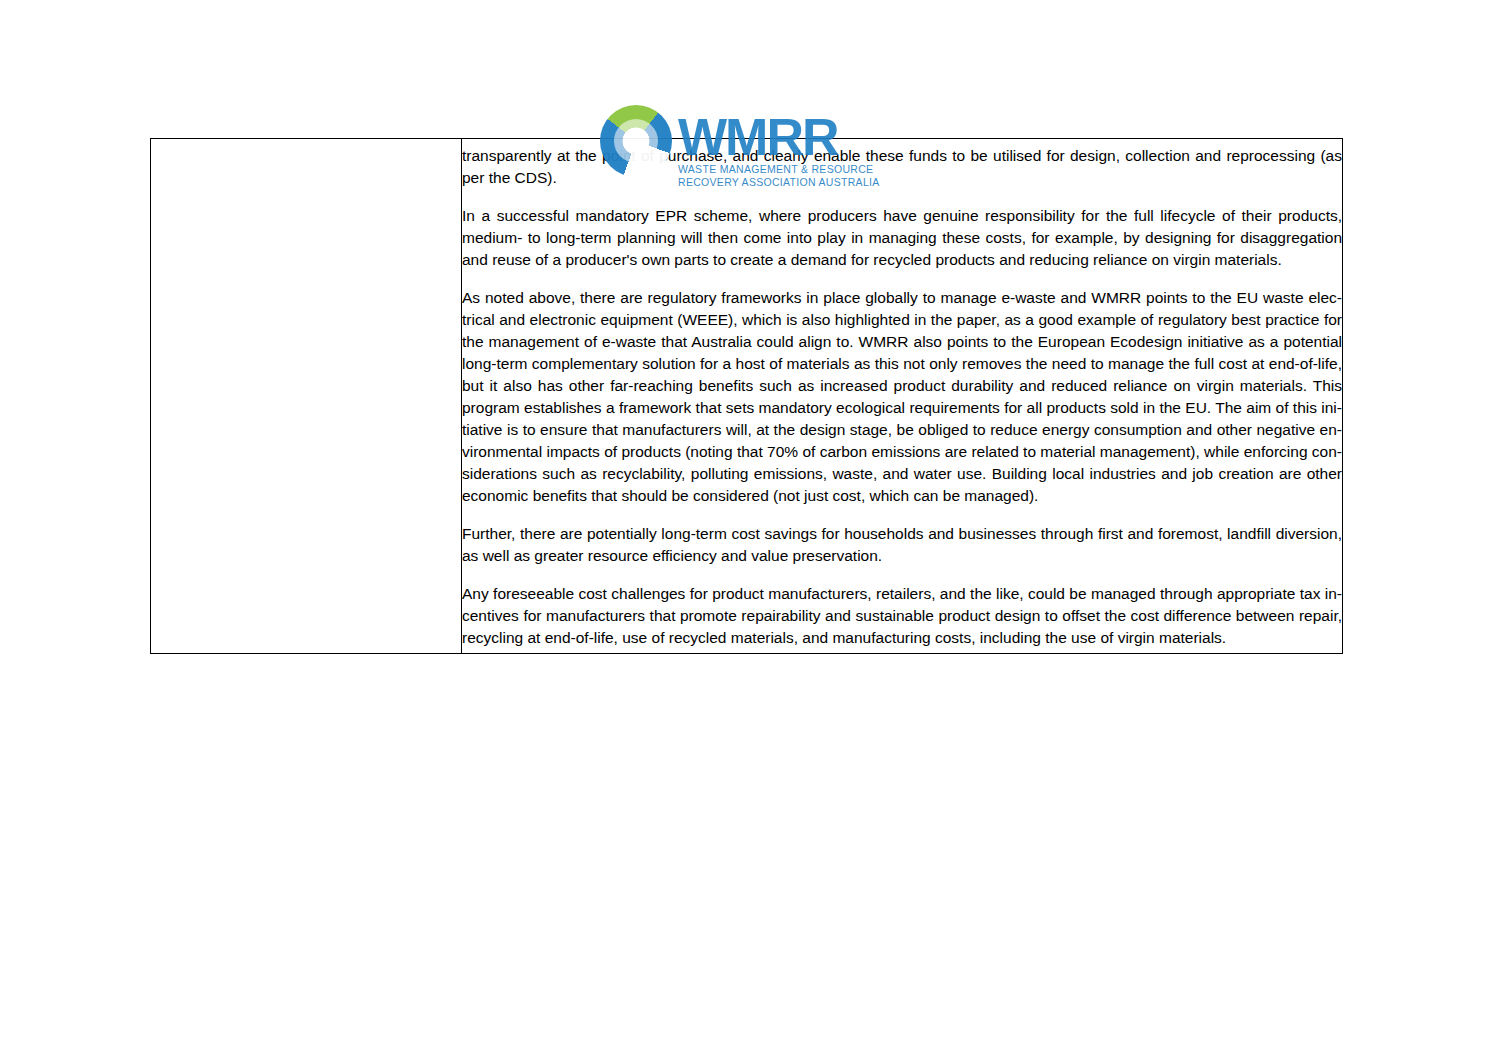WMRR
WASTE MANAGEMENT & RESOURCE
RECOVERY ASSOCIATION AUSTRALIA
| | transparently at the point of purchase, and clearly enable these funds to be utilised for design, collection and reprocessing (as per the CDS). In a successful mandatory EPR scheme, where producers have genuine responsibility for the full lifecycle of their products, medium- to long-term planning will then come into play in managing these costs, for example, by designing for disaggregation and reuse of a producer's own parts to create a demand for recycled products and reducing reliance on virgin materials. As noted above, there are regulatory frameworks in place globally to manage e-waste and WMRR points to the EU waste electrical and electronic equipment (WEEE), which is also highlighted in the paper, as a good example of regulatory best practice for the management of e-waste that Australia could align to. WMRR also points to the European Ecodesign initiative as a potential long-term complementary solution for a host of materials as this not only removes the need to manage the full cost at end-of-life, but it also has other far-reaching benefits such as increased product durability and reduced reliance on virgin materials. This program establishes a framework that sets mandatory ecological requirements for all products sold in the EU. The aim of this initiative is to ensure that manufacturers will, at the design stage, be obliged to reduce energy consumption and other negative environmental impacts of products (noting that 70% of carbon emissions are related to material management), while enforcing considerations such as recyclability, polluting emissions, waste, and water use. Building local industries and job creation are other economic benefits that should be considered (not just cost, which can be managed). Further, there are potentially long-term cost savings for households and businesses through first and foremost, landfill diversion, as well as greater resource efficiency and value preservation. Any foreseeable cost challenges for product manufacturers, retailers, and the like, could be managed through appropriate tax incentives for manufacturers that promote repairability and sustainable product design to offset the cost difference between repair, recycling at end-of-life, use of recycled materials, and manufacturing costs, including the use of virgin materials. |